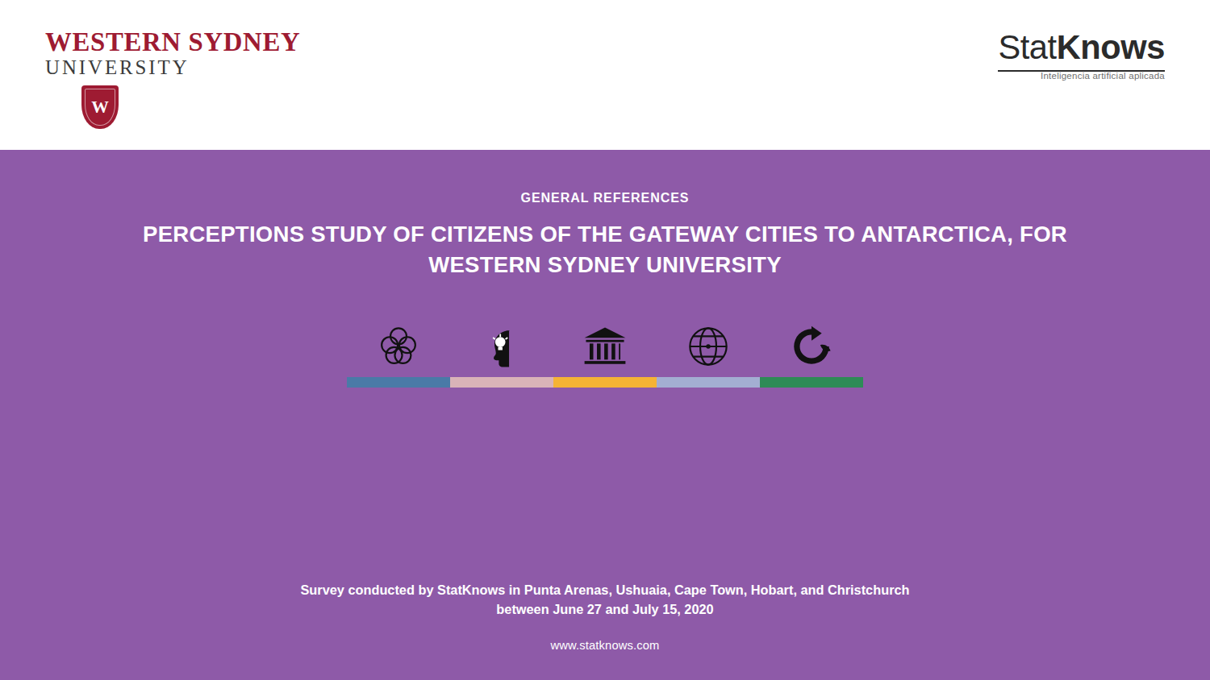WESTERN SYDNEY UNIVERSITY
W
StatKnows
Inteligencia artificial aplicada
GENERAL REFERENCES
Perceptions study of citizens of the gateway cities to Antarctica, for Western Sydney University
Survey conducted by StatKnows in Punta Arenas, Ushuaia, Cape Town, Hobart, and Christchurch
between June 27 and July 15, 2020
www.statknows.com